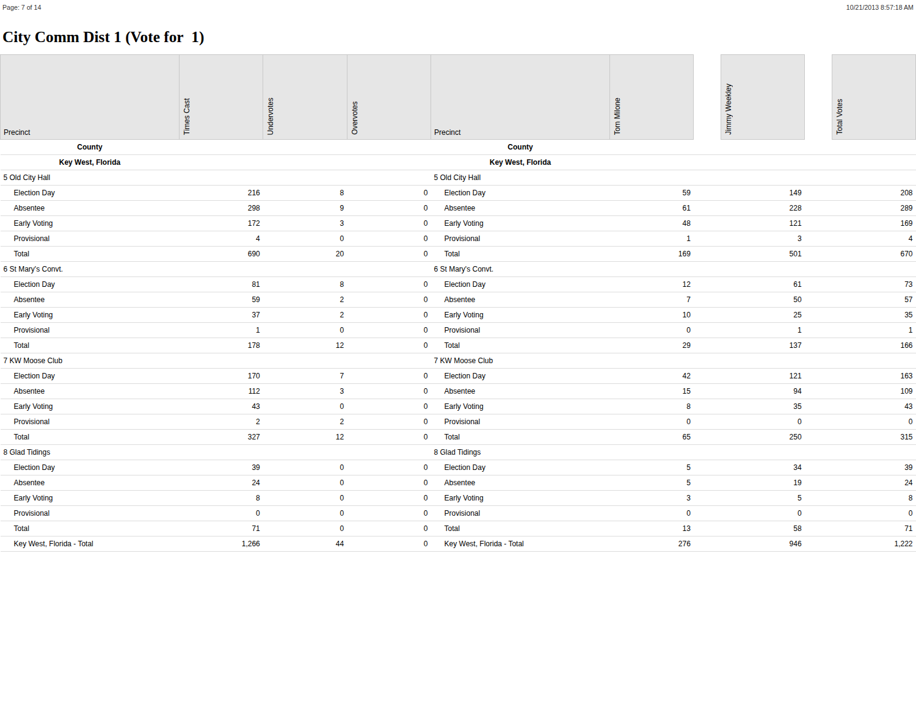Page: 7 of 14
10/21/2013 8:57:18 AM
City Comm Dist 1 (Vote for 1)
| Precinct | Times Cast | Undervotes | Overvotes | Precinct | Tom Milone | | Jimmy Weekley | | Total Votes |
| --- | --- | --- | --- | --- | --- | --- | --- | --- | --- |
| County | | | | County | | | | | |
| Key West, Florida | | | | Key West, Florida | | | | | |
| 5 Old City Hall | | | | 5 Old City Hall | | | | | |
| Election Day | 216 | 8 | 0 | Election Day | 59 | | 149 | | 208 |
| Absentee | 298 | 9 | 0 | Absentee | 61 | | 228 | | 289 |
| Early Voting | 172 | 3 | 0 | Early Voting | 48 | | 121 | | 169 |
| Provisional | 4 | 0 | 0 | Provisional | 1 | | 3 | | 4 |
| Total | 690 | 20 | 0 | Total | 169 | | 501 | | 670 |
| 6 St Mary's Convt. | | | | 6 St Mary's Convt. | | | | | |
| Election Day | 81 | 8 | 0 | Election Day | 12 | | 61 | | 73 |
| Absentee | 59 | 2 | 0 | Absentee | 7 | | 50 | | 57 |
| Early Voting | 37 | 2 | 0 | Early Voting | 10 | | 25 | | 35 |
| Provisional | 1 | 0 | 0 | Provisional | 0 | | 1 | | 1 |
| Total | 178 | 12 | 0 | Total | 29 | | 137 | | 166 |
| 7 KW Moose Club | | | | 7 KW Moose Club | | | | | |
| Election Day | 170 | 7 | 0 | Election Day | 42 | | 121 | | 163 |
| Absentee | 112 | 3 | 0 | Absentee | 15 | | 94 | | 109 |
| Early Voting | 43 | 0 | 0 | Early Voting | 8 | | 35 | | 43 |
| Provisional | 2 | 2 | 0 | Provisional | 0 | | 0 | | 0 |
| Total | 327 | 12 | 0 | Total | 65 | | 250 | | 315 |
| 8 Glad Tidings | | | | 8 Glad Tidings | | | | | |
| Election Day | 39 | 0 | 0 | Election Day | 5 | | 34 | | 39 |
| Absentee | 24 | 0 | 0 | Absentee | 5 | | 19 | | 24 |
| Early Voting | 8 | 0 | 0 | Early Voting | 3 | | 5 | | 8 |
| Provisional | 0 | 0 | 0 | Provisional | 0 | | 0 | | 0 |
| Total | 71 | 0 | 0 | Total | 13 | | 58 | | 71 |
| Key West, Florida - Total | 1,266 | 44 | 0 | Key West, Florida - Total | 276 | | 946 | | 1,222 |